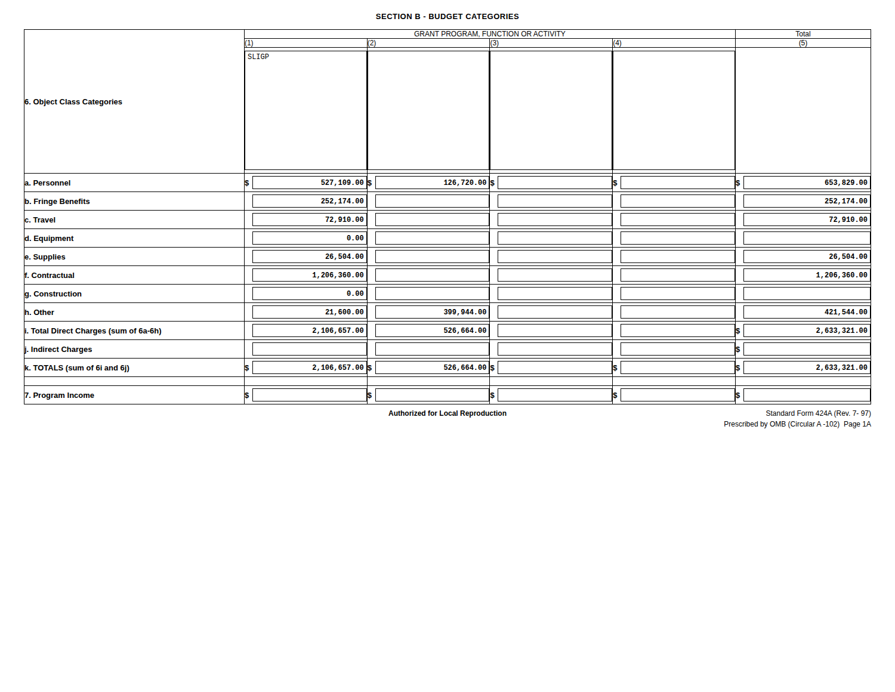SECTION B - BUDGET CATEGORIES
| 6. Object Class Categories | GRANT PROGRAM, FUNCTION OR ACTIVITY | Total |
| (1) | (2) | (3) | (4) | (5) |
| SLIGP | | | | |
| a. Personnel | $ 527,109.00 | $ 126,720.00 | $ | $ | $ 653,829.00 |
| b. Fringe Benefits | $ 252,174.00 | $ | $ | $ | $ 252,174.00 |
| c. Travel | $ 72,910.00 | $ | $ | $ | $ 72,910.00 |
| d. Equipment | $ 0.00 | $ | $ | $ | $ |
| e. Supplies | $ 26,504.00 | $ | $ | $ | $ 26,504.00 |
| f. Contractual | $ 1,206,360.00 | $ | $ | $ | $ 1,206,360.00 |
| g. Construction | $ 0.00 | $ | $ | $ | $ |
| h. Other | $ 21,600.00 | $ 399,944.00 | $ | $ | $ 421,544.00 |
| i. Total Direct Charges (sum of 6a-6h) | $ 2,106,657.00 | $ 526,664.00 | $ | $ | $ 2,633,321.00 |
| j. Indirect Charges | $ | $ | $ | $ | $ |
| k. TOTALS (sum of 6i and 6j) | $ 2,106,657.00 | $ 526,664.00 | $ | $ | $ 2,633,321.00 |
| 7. Program Income | $ | $ | $ | $ | $ |
Authorized for Local Reproduction
Standard Form 424A (Rev. 7- 97)
Prescribed by OMB (Circular A -102) Page 1A